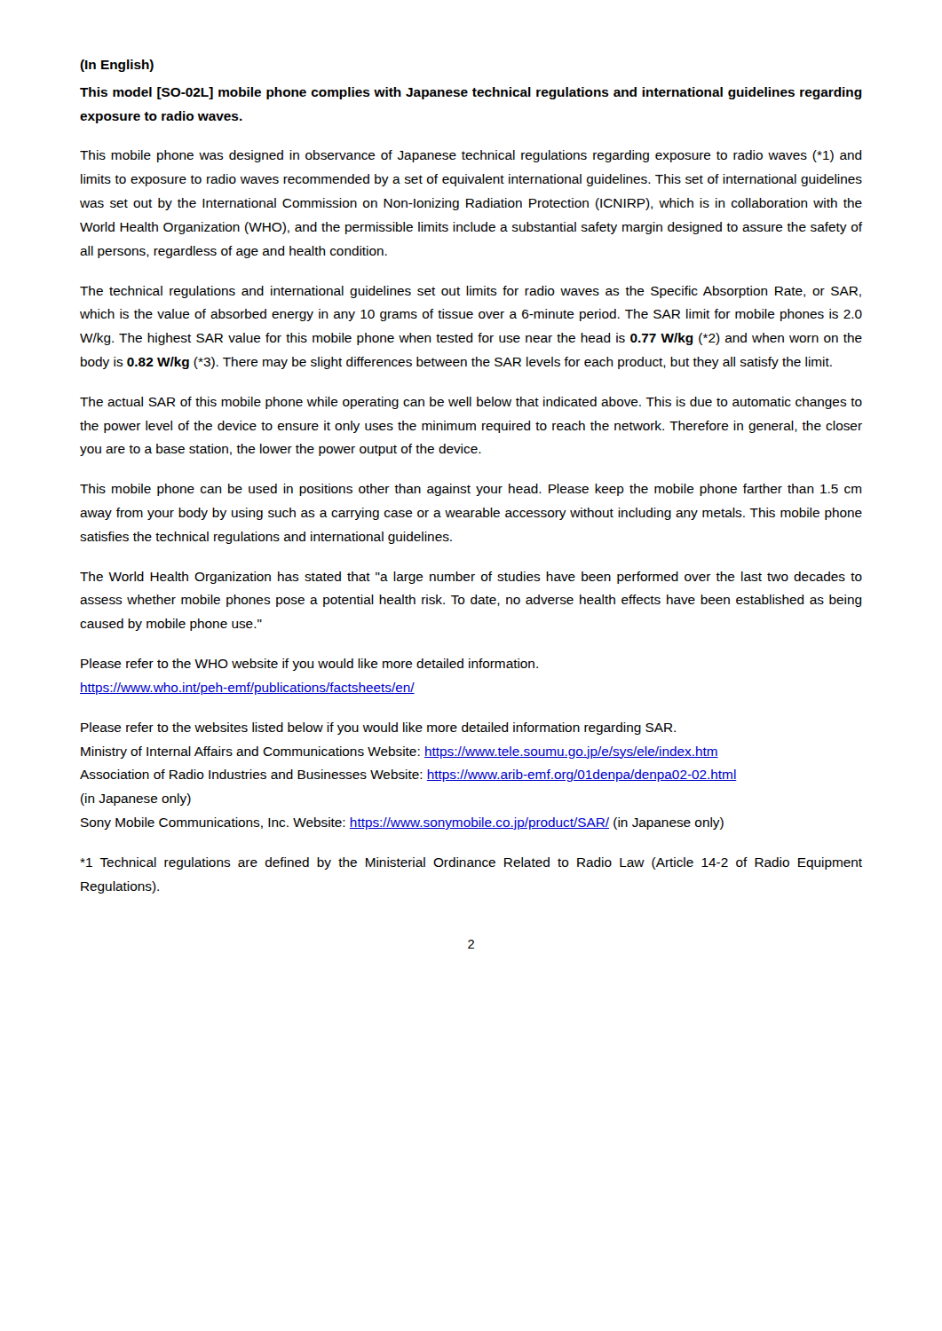(In English)
This model [SO-02L] mobile phone complies with Japanese technical regulations and international guidelines regarding exposure to radio waves.
This mobile phone was designed in observance of Japanese technical regulations regarding exposure to radio waves (*1) and limits to exposure to radio waves recommended by a set of equivalent international guidelines. This set of international guidelines was set out by the International Commission on Non-Ionizing Radiation Protection (ICNIRP), which is in collaboration with the World Health Organization (WHO), and the permissible limits include a substantial safety margin designed to assure the safety of all persons, regardless of age and health condition.
The technical regulations and international guidelines set out limits for radio waves as the Specific Absorption Rate, or SAR, which is the value of absorbed energy in any 10 grams of tissue over a 6-minute period. The SAR limit for mobile phones is 2.0 W/kg. The highest SAR value for this mobile phone when tested for use near the head is 0.77 W/kg (*2) and when worn on the body is 0.82 W/kg (*3). There may be slight differences between the SAR levels for each product, but they all satisfy the limit.
The actual SAR of this mobile phone while operating can be well below that indicated above. This is due to automatic changes to the power level of the device to ensure it only uses the minimum required to reach the network. Therefore in general, the closer you are to a base station, the lower the power output of the device.
This mobile phone can be used in positions other than against your head. Please keep the mobile phone farther than 1.5 cm away from your body by using such as a carrying case or a wearable accessory without including any metals. This mobile phone satisfies the technical regulations and international guidelines.
The World Health Organization has stated that "a large number of studies have been performed over the last two decades to assess whether mobile phones pose a potential health risk. To date, no adverse health effects have been established as being caused by mobile phone use."
Please refer to the WHO website if you would like more detailed information.
https://www.who.int/peh-emf/publications/factsheets/en/
Please refer to the websites listed below if you would like more detailed information regarding SAR.
Ministry of Internal Affairs and Communications Website: https://www.tele.soumu.go.jp/e/sys/ele/index.htm
Association of Radio Industries and Businesses Website: https://www.arib-emf.org/01denpa/denpa02-02.html
(in Japanese only)
Sony Mobile Communications, Inc. Website: https://www.sonymobile.co.jp/product/SAR/ (in Japanese only)
*1 Technical regulations are defined by the Ministerial Ordinance Related to Radio Law (Article 14-2 of Radio Equipment Regulations).
2